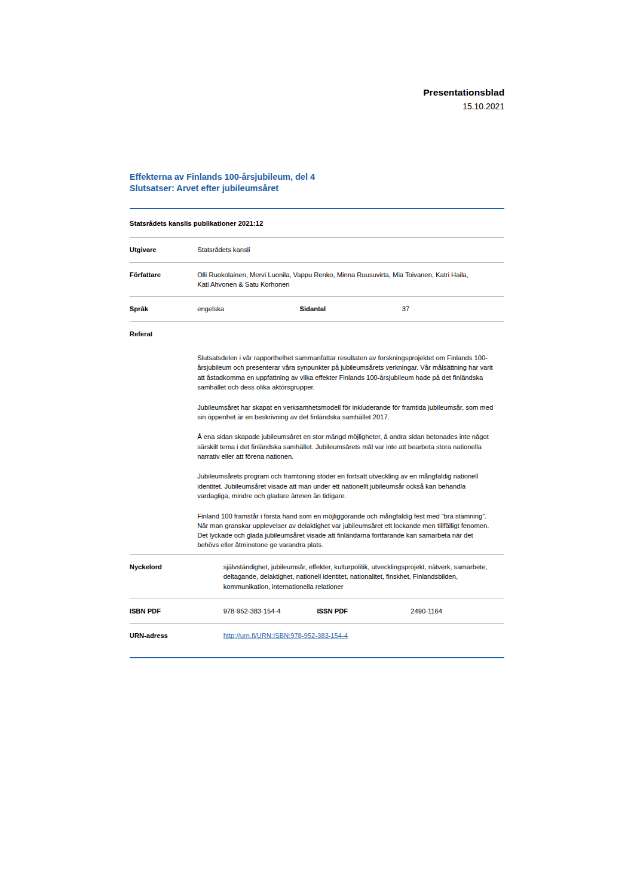Presentationsblad
15.10.2021
Effekterna av Finlands 100-årsjubileum, del 4 Slutsatser: Arvet efter jubileumsåret
Statsrådets kanslis publikationer 2021:12
| Utgivare | Statsrådets kansli |
| Författare | Olli Ruokolainen, Mervi Luonila, Vappu Renko, Minna Ruusuvirta, Mia Toivanen, Katri Haila, Kati Ahvonen & Satu Korhonen |
| Språk | engelska | Sidantal | 37 |
| Referat | |
Slutsatsdelen i vår rapporthelhet sammanfattar resultaten av forskningsprojektet om Finlands 100-årsjubileum och presenterar våra synpunkter på jubileumsårets verkningar. Vår målsättning har varit att åstadkomma en uppfattning av vilka effekter Finlands 100-årsjubileum hade på det finländska samhället och dess olika aktörsgrupper.
Jubileumsåret har skapat en verksamhetsmodell för inkluderande för framtida jubileumsår, som med sin öppenhet är en beskrivning av det finländska samhället 2017.
Å ena sidan skapade jubileumsåret en stor mängd möjligheter, å andra sidan betonades inte något särskilt tema i det finländska samhället. Jubileumsårets mål var inte att bearbeta stora nationella narrativ eller att förena nationen.
Jubileumsårets program och framtoning stöder en fortsatt utveckling av en mångfaldig nationell identitet. Jubileumsåret visade att man under ett nationellt jubileumsår också kan behandla vardagliga, mindre och gladare ämnen än tidigare.
Finland 100 framstår i första hand som en möjliggörande och mångfaldig fest med ”bra stämning”. När man granskar upplevelser av delaktighet var jubileumsåret ett lockande men tillfälligt fenomen. Det lyckade och glada jubileumsåret visade att finländarna fortfarande kan samarbeta när det behövs eller åtminstone ge varandra plats.
| Nyckelord | självständighet, jubileumsår, effekter, kulturpolitik, utvecklingsprojekt, nätverk, samarbete, deltagande, delaktighet, nationell identitet, nationalitet, finskhet, Finlandsbilden, kommunikation, internationella relationer |
| ISBN PDF | 978-952-383-154-4 | ISSN PDF | 2490-1164 |
| URN-adress | http://urn.fi/URN:ISBN:978-952-383-154-4 |